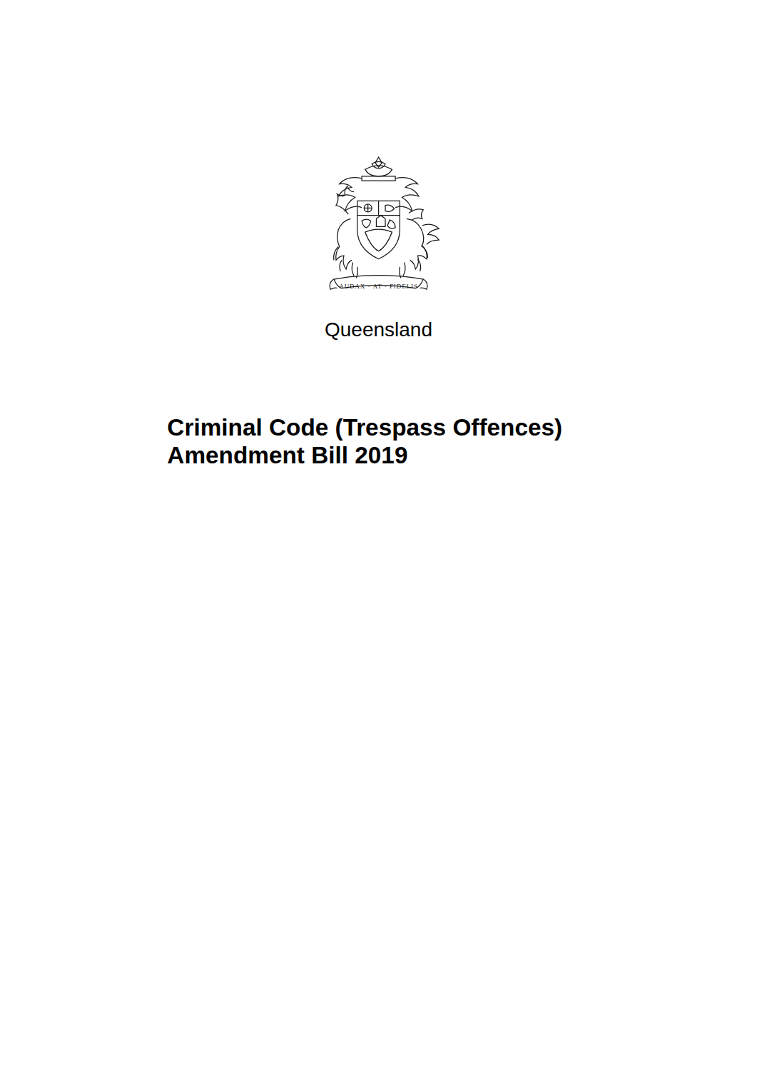AUDAX · AT · FIDELIS
Queensland
Criminal Code (Trespass Offences) Amendment Bill 2019